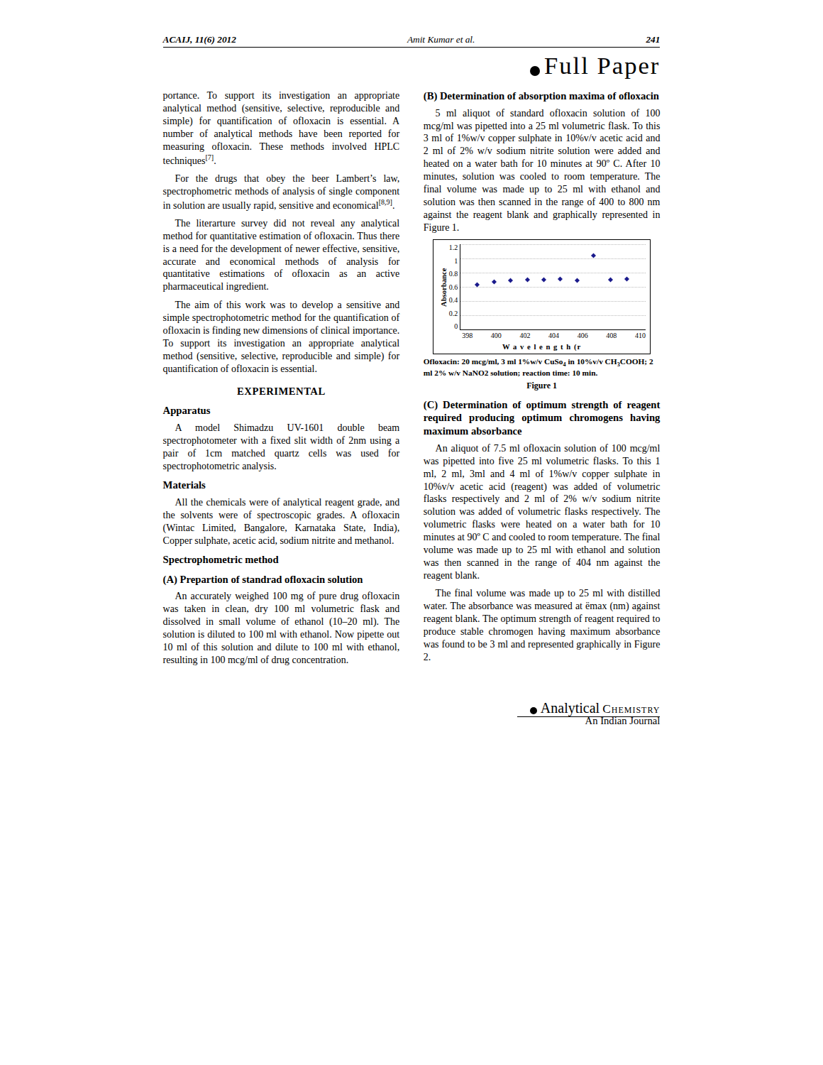ACAIJ, 11(6) 2012 Amit Kumar et al. 241
Full Paper
portance. To support its investigation an appropriate analytical method (sensitive, selective, reproducible and simple) for quantification of ofloxacin is essential. A number of analytical methods have been reported for measuring ofloxacin. These methods involved HPLC techniques[7].
For the drugs that obey the beer Lambert’s law, spectrophometric methods of analysis of single component in solution are usually rapid, sensitive and economical[8,9].
The literarture survey did not reveal any analytical method for quantitative estimation of ofloxacin. Thus there is a need for the development of newer effective, sensitive, accurate and economical methods of analysis for quantitative estimations of ofloxacin as an active pharmaceutical ingredient.
The aim of this work was to develop a sensitive and simple spectrophotometric method for the quantification of ofloxacin is finding new dimensions of clinical importance. To support its investigation an appropriate analytical method (sensitive, selective, reproducible and simple) for quantification of ofloxacin is essential.
Experimental
Apparatus
A model Shimadzu UV-1601 double beam spectrophotometer with a fixed slit width of 2nm using a pair of 1cm matched quartz cells was used for spectrophotometric analysis.
Materials
All the chemicals were of analytical reagent grade, and the solvents were of spectroscopic grades. A ofloxacin (Wintac Limited, Bangalore, Karnataka State, India), Copper sulphate, acetic acid, sodium nitrite and methanol.
Spectrophometric method
(A) Prepartion of standrad ofloxacin solution
An accurately weighed 100 mg of pure drug ofloxacin was taken in clean, dry 100 ml volumetric flask and dissolved in small volume of ethanol (10–20 ml). The solution is diluted to 100 ml with ethanol. Now pipette out 10 ml of this solution and dilute to 100 ml with ethanol, resulting in 100 mcg/ml of drug concentration.
(B) Determination of absorption maxima of ofloxacin
5 ml aliquot of standard ofloxacin solution of 100 mcg/ml was pipetted into a 25 ml volumetric flask. To this 3 ml of 1%w/v copper sulphate in 10%v/v acetic acid and 2 ml of 2% w/v sodium nitrite solution were added and heated on a water bath for 10 minutes at 90º C. After 10 minutes, solution was cooled to room temperature. The final volume was made up to 25 ml with ethanol and solution was then scanned in the range of 400 to 800 nm against the reagent blank and graphically represented in Figure 1.
Absorbance
1.2 1 0.8 0.6 0.4 0.2 0
398400402404406408410
W a v e l e n g t h (r
Ofloxacin: 20 mcg/ml, 3 ml 1%w/v CuSo4 in 10%v/v CH3COOH; 2 ml 2% w/v NaNO2 solution; reaction time: 10 min.
Figure 1
(C) Determination of optimum strength of reagent required producing optimum chromogens having maximum absorbance
An aliquot of 7.5 ml ofloxacin solution of 100 mcg/ml was pipetted into five 25 ml volumetric flasks. To this 1 ml, 2 ml, 3ml and 4 ml of 1%w/v copper sulphate in 10%v/v acetic acid (reagent) was added of volumetric flasks respectively and 2 ml of 2% w/v sodium nitrite solution was added of volumetric flasks respectively. The volumetric flasks were heated on a water bath for 10 minutes at 90º C and cooled to room temperature. The final volume was made up to 25 ml with ethanol and solution was then scanned in the range of 404 nm against the reagent blank.
The final volume was made up to 25 ml with distilled water. The absorbance was measured at ëmax (nm) against reagent blank. The optimum strength of reagent required to produce stable chromogen having maximum absorbance was found to be 3 ml and represented graphically in Figure 2.
Analytical Chemistry
An Indian Journal